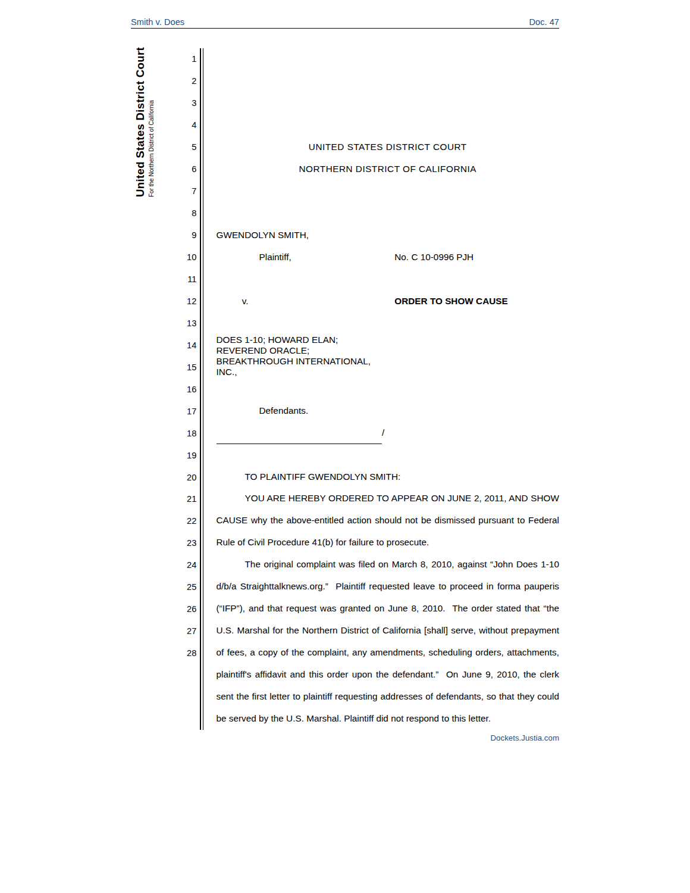Smith v. Does Doc. 47
United States District Court For the Northern District of California
1
2
3
4
5
6
7
8
9
10
11
12
13
14
15
16
17
18
19
20
21
22
23
24
25
26
27
28
UNITED STATES DISTRICT COURT
NORTHERN DISTRICT OF CALIFORNIA
| GWENDOLYN SMITH, | |
| Plaintiff, | No. C 10-0996 PJH |
| v. | ORDER TO SHOW CAUSE |
| DOES 1-10; HOWARD ELAN; REVEREND ORACLE; BREAKTHROUGH INTERNATIONAL, INC., | |
| Defendants. | |
| / | |
TO PLAINTIFF GWENDOLYN SMITH:
YOU ARE HEREBY ORDERED TO APPEAR ON JUNE 2, 2011, AND SHOW CAUSE why the above-entitled action should not be dismissed pursuant to Federal Rule of Civil Procedure 41(b) for failure to prosecute.
The original complaint was filed on March 8, 2010, against “John Does 1-10 d/b/a Straighttalknews.org.” Plaintiff requested leave to proceed in forma pauperis (“IFP”), and that request was granted on June 8, 2010. The order stated that “the U.S. Marshal for the Northern District of California [shall] serve, without prepayment of fees, a copy of the complaint, any amendments, scheduling orders, attachments, plaintiff's affidavit and this order upon the defendant.” On June 9, 2010, the clerk sent the first letter to plaintiff requesting addresses of defendants, so that they could be served by the U.S. Marshal. Plaintiff did not respond to this letter.
Dockets.Justia.com